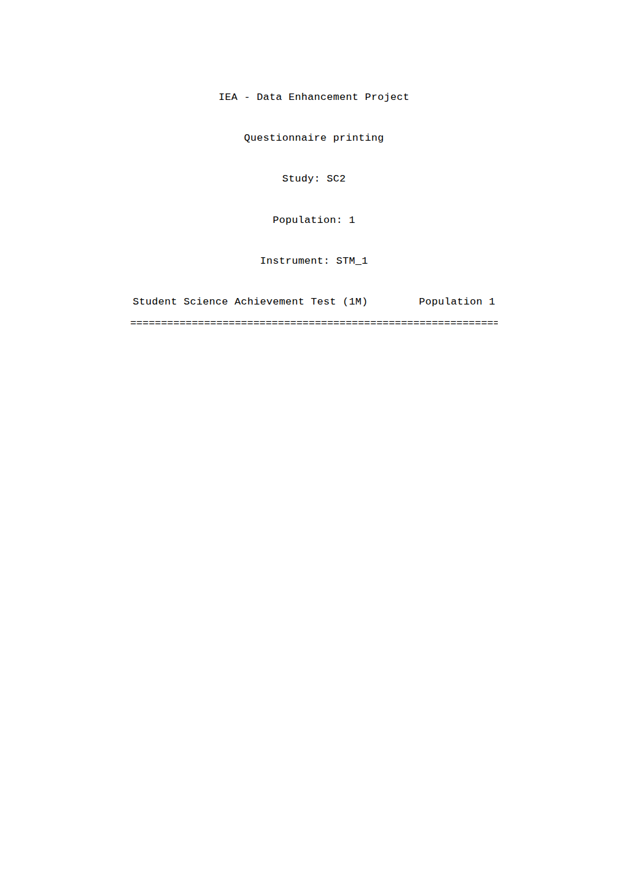IEA - Data Enhancement Project
Questionnaire printing
Study: SC2
Population: 1
Instrument: STM_1
Student Science Achievement Test (1M) Population 1
==============================================================================